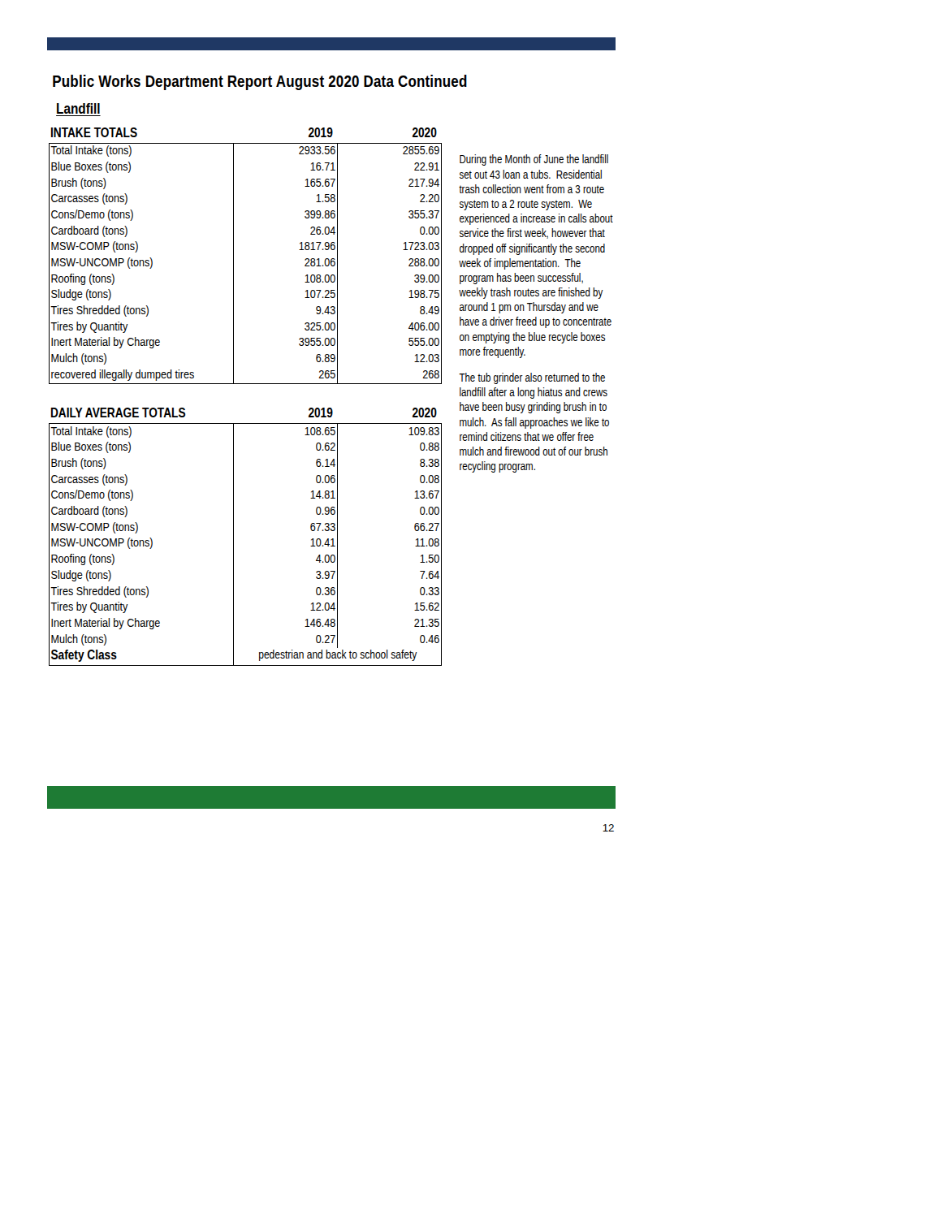Public Works Department Report August 2020 Data Continued
Landfill
| INTAKE TOTALS | 2019 | 2020 |
| --- | --- | --- |
| Total Intake (tons) | 2933.56 | 2855.69 |
| Blue Boxes (tons) | 16.71 | 22.91 |
| Brush (tons) | 165.67 | 217.94 |
| Carcasses (tons) | 1.58 | 2.20 |
| Cons/Demo (tons) | 399.86 | 355.37 |
| Cardboard (tons) | 26.04 | 0.00 |
| MSW-COMP (tons) | 1817.96 | 1723.03 |
| MSW-UNCOMP (tons) | 281.06 | 288.00 |
| Roofing (tons) | 108.00 | 39.00 |
| Sludge (tons) | 107.25 | 198.75 |
| Tires Shredded (tons) | 9.43 | 8.49 |
| Tires by Quantity | 325.00 | 406.00 |
| Inert Material by Charge | 3955.00 | 555.00 |
| Mulch (tons) | 6.89 | 12.03 |
| recovered illegally dumped tires | 265 | 268 |
| DAILY AVERAGE TOTALS | 2019 | 2020 |
| --- | --- | --- |
| Total Intake (tons) | 108.65 | 109.83 |
| Blue Boxes (tons) | 0.62 | 0.88 |
| Brush (tons) | 6.14 | 8.38 |
| Carcasses (tons) | 0.06 | 0.08 |
| Cons/Demo (tons) | 14.81 | 13.67 |
| Cardboard (tons) | 0.96 | 0.00 |
| MSW-COMP (tons) | 67.33 | 66.27 |
| MSW-UNCOMP (tons) | 10.41 | 11.08 |
| Roofing (tons) | 4.00 | 1.50 |
| Sludge (tons) | 3.97 | 7.64 |
| Tires Shredded (tons) | 0.36 | 0.33 |
| Tires by Quantity | 12.04 | 15.62 |
| Inert Material by Charge | 146.48 | 21.35 |
| Mulch (tons) | 0.27 | 0.46 |
| Safety Class | pedestrian and back to school safety |
During the Month of June the landfill set out 43 loan a tubs. Residential trash collection went from a 3 route system to a 2 route system. We experienced a increase in calls about service the first week, however that dropped off significantly the second week of implementation. The program has been successful, weekly trash routes are finished by around 1 pm on Thursday and we have a driver freed up to concentrate on emptying the blue recycle boxes more frequently.
The tub grinder also returned to the landfill after a long hiatus and crews have been busy grinding brush in to mulch. As fall approaches we like to remind citizens that we offer free mulch and firewood out of our brush recycling program.
12